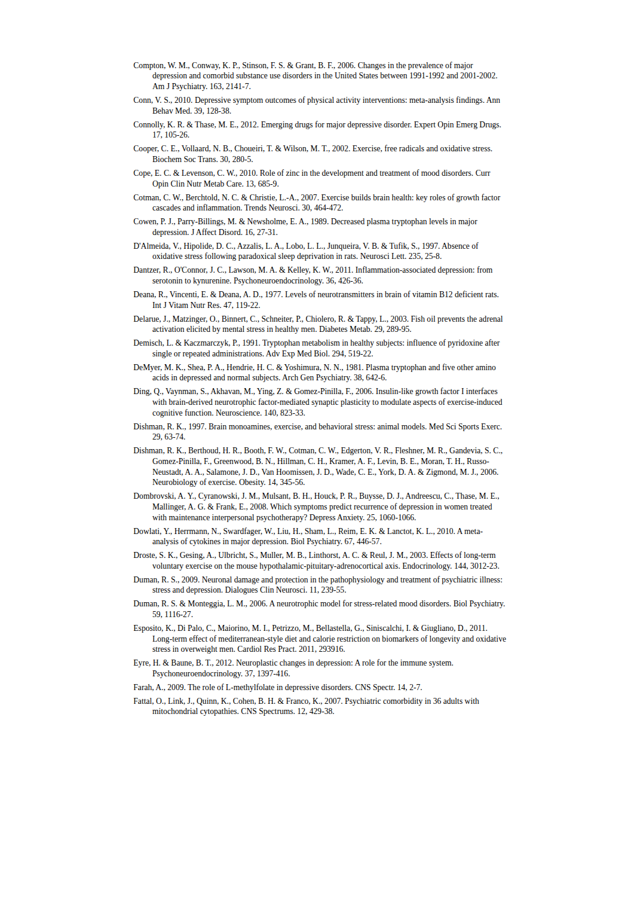Compton, W. M., Conway, K. P., Stinson, F. S. & Grant, B. F., 2006. Changes in the prevalence of major depression and comorbid substance use disorders in the United States between 1991-1992 and 2001-2002. Am J Psychiatry. 163, 2141-7.
Conn, V. S., 2010. Depressive symptom outcomes of physical activity interventions: meta-analysis findings. Ann Behav Med. 39, 128-38.
Connolly, K. R. & Thase, M. E., 2012. Emerging drugs for major depressive disorder. Expert Opin Emerg Drugs. 17, 105-26.
Cooper, C. E., Vollaard, N. B., Choueiri, T. & Wilson, M. T., 2002. Exercise, free radicals and oxidative stress. Biochem Soc Trans. 30, 280-5.
Cope, E. C. & Levenson, C. W., 2010. Role of zinc in the development and treatment of mood disorders. Curr Opin Clin Nutr Metab Care. 13, 685-9.
Cotman, C. W., Berchtold, N. C. & Christie, L.-A., 2007. Exercise builds brain health: key roles of growth factor cascades and inflammation. Trends Neurosci. 30, 464-472.
Cowen, P. J., Parry-Billings, M. & Newsholme, E. A., 1989. Decreased plasma tryptophan levels in major depression. J Affect Disord. 16, 27-31.
D'Almeida, V., Hipolide, D. C., Azzalis, L. A., Lobo, L. L., Junqueira, V. B. & Tufik, S., 1997. Absence of oxidative stress following paradoxical sleep deprivation in rats. Neurosci Lett. 235, 25-8.
Dantzer, R., O'Connor, J. C., Lawson, M. A. & Kelley, K. W., 2011. Inflammation-associated depression: from serotonin to kynurenine. Psychoneuroendocrinology. 36, 426-36.
Deana, R., Vincenti, E. & Deana, A. D., 1977. Levels of neurotransmitters in brain of vitamin B12 deficient rats. Int J Vitam Nutr Res. 47, 119-22.
Delarue, J., Matzinger, O., Binnert, C., Schneiter, P., Chiolero, R. & Tappy, L., 2003. Fish oil prevents the adrenal activation elicited by mental stress in healthy men. Diabetes Metab. 29, 289-95.
Demisch, L. & Kaczmarczyk, P., 1991. Tryptophan metabolism in healthy subjects: influence of pyridoxine after single or repeated administrations. Adv Exp Med Biol. 294, 519-22.
DeMyer, M. K., Shea, P. A., Hendrie, H. C. & Yoshimura, N. N., 1981. Plasma tryptophan and five other amino acids in depressed and normal subjects. Arch Gen Psychiatry. 38, 642-6.
Ding, Q., Vaynman, S., Akhavan, M., Ying, Z. & Gomez-Pinilla, F., 2006. Insulin-like growth factor I interfaces with brain-derived neurotrophic factor-mediated synaptic plasticity to modulate aspects of exercise-induced cognitive function. Neuroscience. 140, 823-33.
Dishman, R. K., 1997. Brain monoamines, exercise, and behavioral stress: animal models. Med Sci Sports Exerc. 29, 63-74.
Dishman, R. K., Berthoud, H. R., Booth, F. W., Cotman, C. W., Edgerton, V. R., Fleshner, M. R., Gandevia, S. C., Gomez-Pinilla, F., Greenwood, B. N., Hillman, C. H., Kramer, A. F., Levin, B. E., Moran, T. H., Russo-Neustadt, A. A., Salamone, J. D., Van Hoomissen, J. D., Wade, C. E., York, D. A. & Zigmond, M. J., 2006. Neurobiology of exercise. Obesity. 14, 345-56.
Dombrovski, A. Y., Cyranowski, J. M., Mulsant, B. H., Houck, P. R., Buysse, D. J., Andreescu, C., Thase, M. E., Mallinger, A. G. & Frank, E., 2008. Which symptoms predict recurrence of depression in women treated with maintenance interpersonal psychotherapy? Depress Anxiety. 25, 1060-1066.
Dowlati, Y., Herrmann, N., Swardfager, W., Liu, H., Sham, L., Reim, E. K. & Lanctot, K. L., 2010. A meta-analysis of cytokines in major depression. Biol Psychiatry. 67, 446-57.
Droste, S. K., Gesing, A., Ulbricht, S., Muller, M. B., Linthorst, A. C. & Reul, J. M., 2003. Effects of long-term voluntary exercise on the mouse hypothalamic-pituitary-adrenocortical axis. Endocrinology. 144, 3012-23.
Duman, R. S., 2009. Neuronal damage and protection in the pathophysiology and treatment of psychiatric illness: stress and depression. Dialogues Clin Neurosci. 11, 239-55.
Duman, R. S. & Monteggia, L. M., 2006. A neurotrophic model for stress-related mood disorders. Biol Psychiatry. 59, 1116-27.
Esposito, K., Di Palo, C., Maiorino, M. I., Petrizzo, M., Bellastella, G., Siniscalchi, I. & Giugliano, D., 2011. Long-term effect of mediterranean-style diet and calorie restriction on biomarkers of longevity and oxidative stress in overweight men. Cardiol Res Pract. 2011, 293916.
Eyre, H. & Baune, B. T., 2012. Neuroplastic changes in depression: A role for the immune system. Psychoneuroendocrinology. 37, 1397-416.
Farah, A., 2009. The role of L-methylfolate in depressive disorders. CNS Spectr. 14, 2-7.
Fattal, O., Link, J., Quinn, K., Cohen, B. H. & Franco, K., 2007. Psychiatric comorbidity in 36 adults with mitochondrial cytopathies. CNS Spectrums. 12, 429-38.